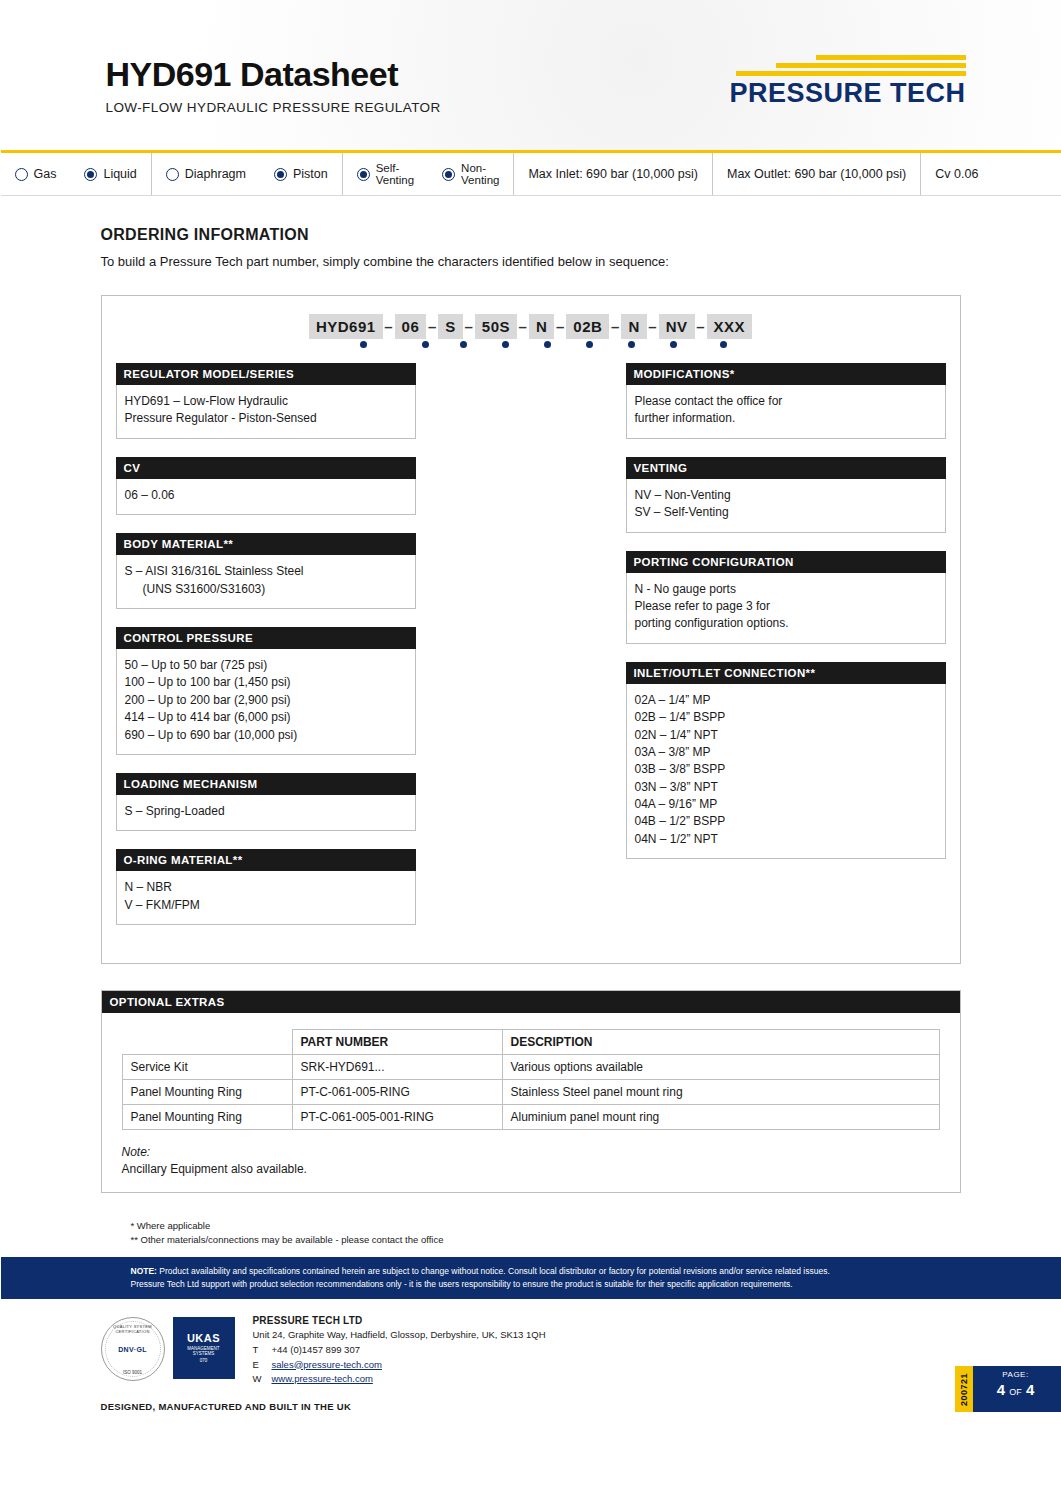HYD691 Datasheet
LOW-FLOW HYDRAULIC PRESSURE REGULATOR
PRESSURE TECH
Gas
Liquid
Diaphragm
Piston
Self-
Venting
Non-
Venting
Max Inlet: 690 bar (10,000 psi)
Max Outlet: 690 bar (10,000 psi)
Cv 0.06
ORDERING INFORMATION
To build a Pressure Tech part number, simply combine the characters identified below in sequence:
HYD691–06–S–50S–N–02B–N–NV–XXX
REGULATOR MODEL/SERIES
HYD691 – Low-Flow Hydraulic
Pressure Regulator - Piston-Sensed
CV
06 – 0.06
BODY MATERIAL**
S – AISI 316/316L Stainless Steel
(UNS S31600/S31603)
CONTROL PRESSURE
50 – Up to 50 bar (725 psi)
100 – Up to 100 bar (1,450 psi)
200 – Up to 200 bar (2,900 psi)
414 – Up to 414 bar (6,000 psi)
690 – Up to 690 bar (10,000 psi)
LOADING MECHANISM
S – Spring-Loaded
O-RING MATERIAL**
N – NBR
V – FKM/FPM
MODIFICATIONS*
Please contact the office for
further information.
VENTING
NV – Non-Venting
SV – Self-Venting
PORTING CONFIGURATION
N - No gauge ports
Please refer to page 3 for
porting configuration options.
INLET/OUTLET CONNECTION**
02A – 1/4” MP
02B – 1/4” BSPP
02N – 1/4” NPT
03A – 3/8” MP
03B – 3/8” BSPP
03N – 3/8” NPT
04A – 9/16” MP
04B – 1/2” BSPP
04N – 1/2” NPT
OPTIONAL EXTRAS
| | PART NUMBER | DESCRIPTION |
| --- | --- | --- |
| Service Kit | SRK-HYD691... | Various options available |
| Panel Mounting Ring | PT-C-061-005-RING | Stainless Steel panel mount ring |
| Panel Mounting Ring | PT-C-061-005-001-RING | Aluminium panel mount ring |
Note:
Ancillary Equipment also available.
* Where applicable
** Other materials/connections may be available - please contact the office
NOTE: Product availability and specifications contained herein are subject to change without notice. Consult local distributor or factory for potential revisions and/or service related issues.
Pressure Tech Ltd support with product selection recommendations only - it is the users responsibility to ensure the product is suitable for their specific application requirements.
DNV·GL
ISO 9001
QUALITY SYSTEM CERTIFICATION
UKAS
MANAGEMENT
SYSTEMS
070
PRESSURE TECH LTD
Unit 24, Graphite Way, Hadfield, Glossop, Derbyshire, UK, SK13 1QH
| T | +44 (0)1457 899 307 |
| E | sales@pressure-tech.com |
| W | www.pressure-tech.com |
DESIGNED, MANUFACTURED AND BUILT IN THE UK
200721
PAGE:
4 OF 4